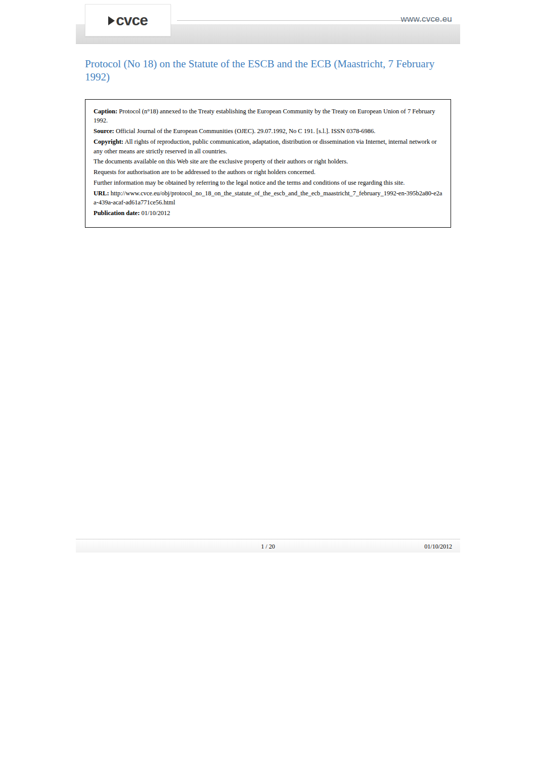cvce
www.cvce.eu
Protocol (No 18) on the Statute of the ESCB and the ECB (Maastricht, 7 February 1992)
Caption: Protocol (n°18) annexed to the Treaty establishing the European Community by the Treaty on European Union of 7 February 1992.
Source: Official Journal of the European Communities (OJEC). 29.07.1992, No C 191. [s.l.]. ISSN 0378-6986.
Copyright: All rights of reproduction, public communication, adaptation, distribution or dissemination via Internet, internal network or any other means are strictly reserved in all countries.
The documents available on this Web site are the exclusive property of their authors or right holders.
Requests for authorisation are to be addressed to the authors or right holders concerned.
Further information may be obtained by referring to the legal notice and the terms and conditions of use regarding this site.
URL: http://www.cvce.eu/obj/protocol_no_18_on_the_statute_of_the_escb_and_the_ecb_maastricht_7_february_1992-en-395b2a80-e2aa-439a-acaf-ad61a771ce56.html
Publication date: 01/10/2012
1 / 20
01/10/2012